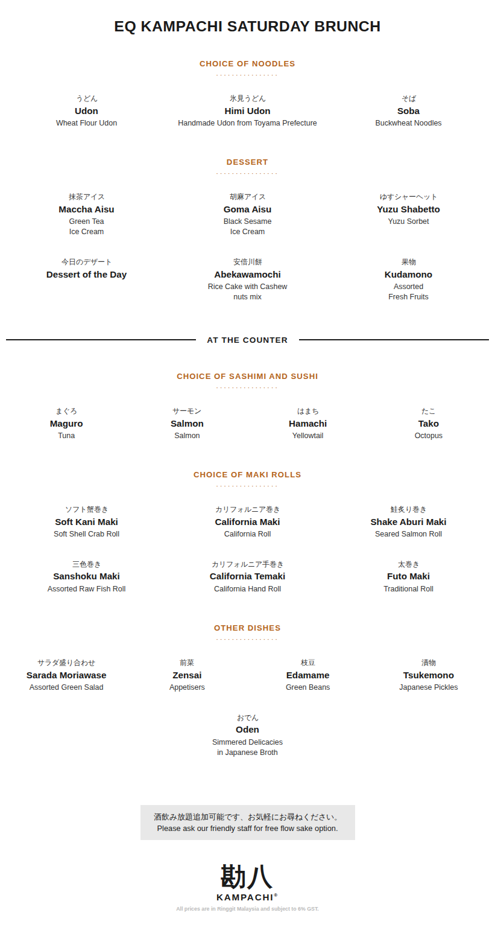EQ KAMPACHI SATURDAY BRUNCH
Choice of Noodles
················
うどん
Udon
Wheat Flour Udon
氷見うどん
Himi Udon
Handmade Udon from Toyama Prefecture
そば
Soba
Buckwheat Noodles
Dessert
················
抹茶アイス
Maccha Aisu
Green Tea
Ice Cream
胡麻アイス
Goma Aisu
Black Sesame
Ice Cream
ゆすシャーヘット
Yuzu Shabetto
Yuzu Sorbet
今日のデザート
Dessert of the Day
安倍川餅
Abekawamochi
Rice Cake with Cashew
nuts mix
果物
Kudamono
Assorted
Fresh Fruits
AT THE COUNTER
Choice of Sashimi and Sushi
················
まぐろ
Maguro
Tuna
サーモン
Salmon
Salmon
はまち
Hamachi
Yellowtail
たこ
Tako
Octopus
Choice of Maki Rolls
················
ソフト蟹巻き
Soft Kani Maki
Soft Shell Crab Roll
カリフォルニア巻き
California Maki
California Roll
鮭炙り巻き
Shake Aburi Maki
Seared Salmon Roll
三色巻き
Sanshoku Maki
Assorted Raw Fish Roll
カリフォルニア手巻き
California Temaki
California Hand Roll
太巻き
Futo Maki
Traditional Roll
Other Dishes
················
サラダ盛り合わせ
Sarada Moriawase
Assorted Green Salad
前菜
Zensai
Appetisers
枝豆
Edamame
Green Beans
漬物
Tsukemono
Japanese Pickles
おでん
Oden
Simmered Delicacies
in Japanese Broth
酒飲み放題追加可能です、お気軽にお尋ねください。
Please ask our friendly staff for free flow sake option.
勘八 KAMPACHI®
All prices are in Ringgit Malaysia and subject to 6% GST.